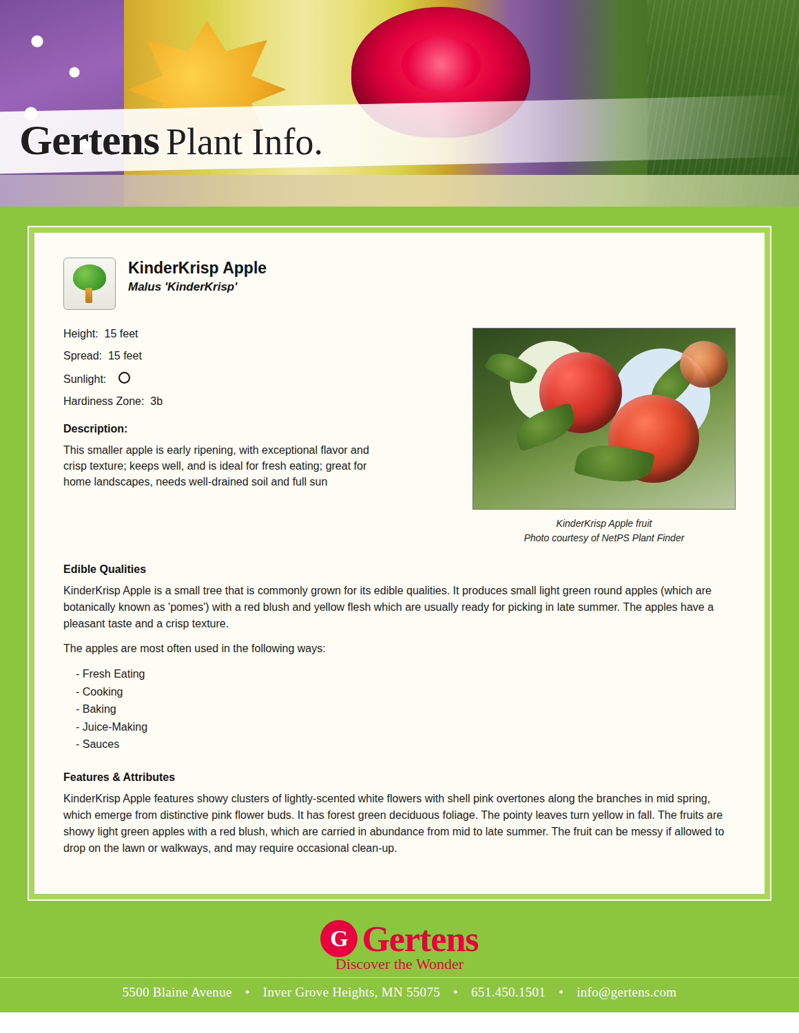Gertens Plant Info.
KinderKrisp Apple
Malus 'KinderKrisp'
Height: 15 feet
Spread: 15 feet
Sunlight:
Hardiness Zone: 3b
Description:
This smaller apple is early ripening, with exceptional flavor and crisp texture; keeps well, and is ideal for fresh eating; great for home landscapes, needs well-drained soil and full sun
KinderKrisp Apple fruit
Photo courtesy of NetPS Plant Finder
Edible Qualities
KinderKrisp Apple is a small tree that is commonly grown for its edible qualities. It produces small light green round apples (which are botanically known as 'pomes') with a red blush and yellow flesh which are usually ready for picking in late summer. The apples have a pleasant taste and a crisp texture.
The apples are most often used in the following ways:
Fresh Eating
Cooking
Baking
Juice-Making
Sauces
Features & Attributes
KinderKrisp Apple features showy clusters of lightly-scented white flowers with shell pink overtones along the branches in mid spring, which emerge from distinctive pink flower buds. It has forest green deciduous foliage. The pointy leaves turn yellow in fall. The fruits are showy light green apples with a red blush, which are carried in abundance from mid to late summer. The fruit can be messy if allowed to drop on the lawn or walkways, and may require occasional clean-up.
GGertens Discover the Wonder
5500 Blaine Avenue • Inver Grove Heights, MN 55075 • 651.450.1501 • info@gertens.com